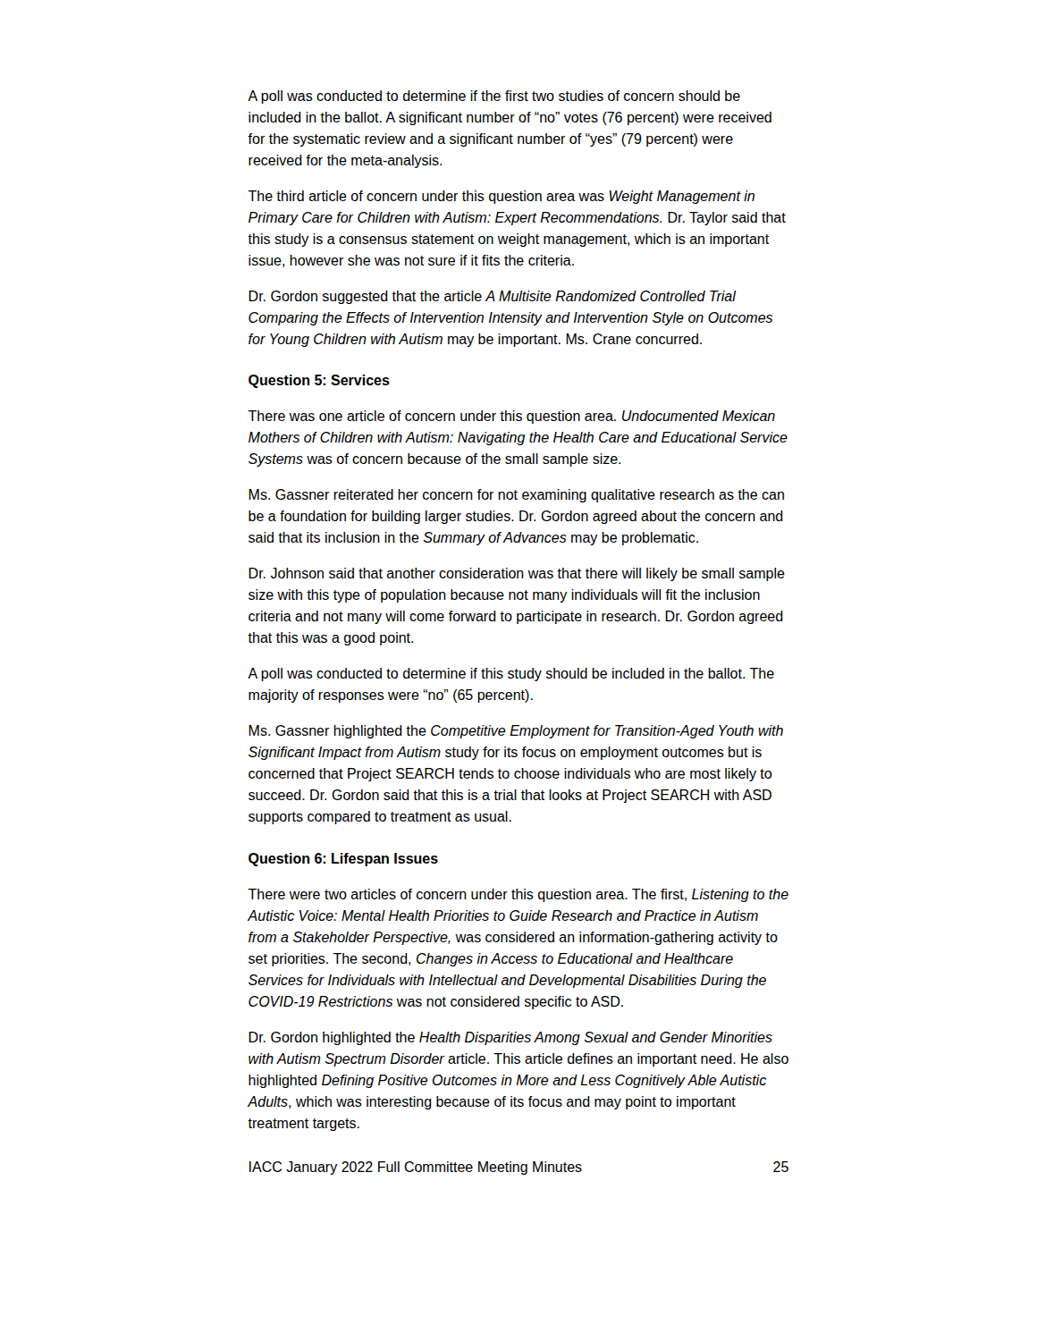A poll was conducted to determine if the first two studies of concern should be included in the ballot. A significant number of “no” votes (76 percent) were received for the systematic review and a significant number of “yes” (79 percent) were received for the meta-analysis.
The third article of concern under this question area was Weight Management in Primary Care for Children with Autism: Expert Recommendations. Dr. Taylor said that this study is a consensus statement on weight management, which is an important issue, however she was not sure if it fits the criteria.
Dr. Gordon suggested that the article A Multisite Randomized Controlled Trial Comparing the Effects of Intervention Intensity and Intervention Style on Outcomes for Young Children with Autism may be important. Ms. Crane concurred.
Question 5: Services
There was one article of concern under this question area. Undocumented Mexican Mothers of Children with Autism: Navigating the Health Care and Educational Service Systems was of concern because of the small sample size.
Ms. Gassner reiterated her concern for not examining qualitative research as the can be a foundation for building larger studies. Dr. Gordon agreed about the concern and said that its inclusion in the Summary of Advances may be problematic.
Dr. Johnson said that another consideration was that there will likely be small sample size with this type of population because not many individuals will fit the inclusion criteria and not many will come forward to participate in research. Dr. Gordon agreed that this was a good point.
A poll was conducted to determine if this study should be included in the ballot. The majority of responses were “no” (65 percent).
Ms. Gassner highlighted the Competitive Employment for Transition-Aged Youth with Significant Impact from Autism study for its focus on employment outcomes but is concerned that Project SEARCH tends to choose individuals who are most likely to succeed. Dr. Gordon said that this is a trial that looks at Project SEARCH with ASD supports compared to treatment as usual.
Question 6: Lifespan Issues
There were two articles of concern under this question area. The first, Listening to the Autistic Voice: Mental Health Priorities to Guide Research and Practice in Autism from a Stakeholder Perspective, was considered an information-gathering activity to set priorities. The second, Changes in Access to Educational and Healthcare Services for Individuals with Intellectual and Developmental Disabilities During the COVID-19 Restrictions was not considered specific to ASD.
Dr. Gordon highlighted the Health Disparities Among Sexual and Gender Minorities with Autism Spectrum Disorder article. This article defines an important need. He also highlighted Defining Positive Outcomes in More and Less Cognitively Able Autistic Adults, which was interesting because of its focus and may point to important treatment targets.
IACC January 2022 Full Committee Meeting Minutes 25